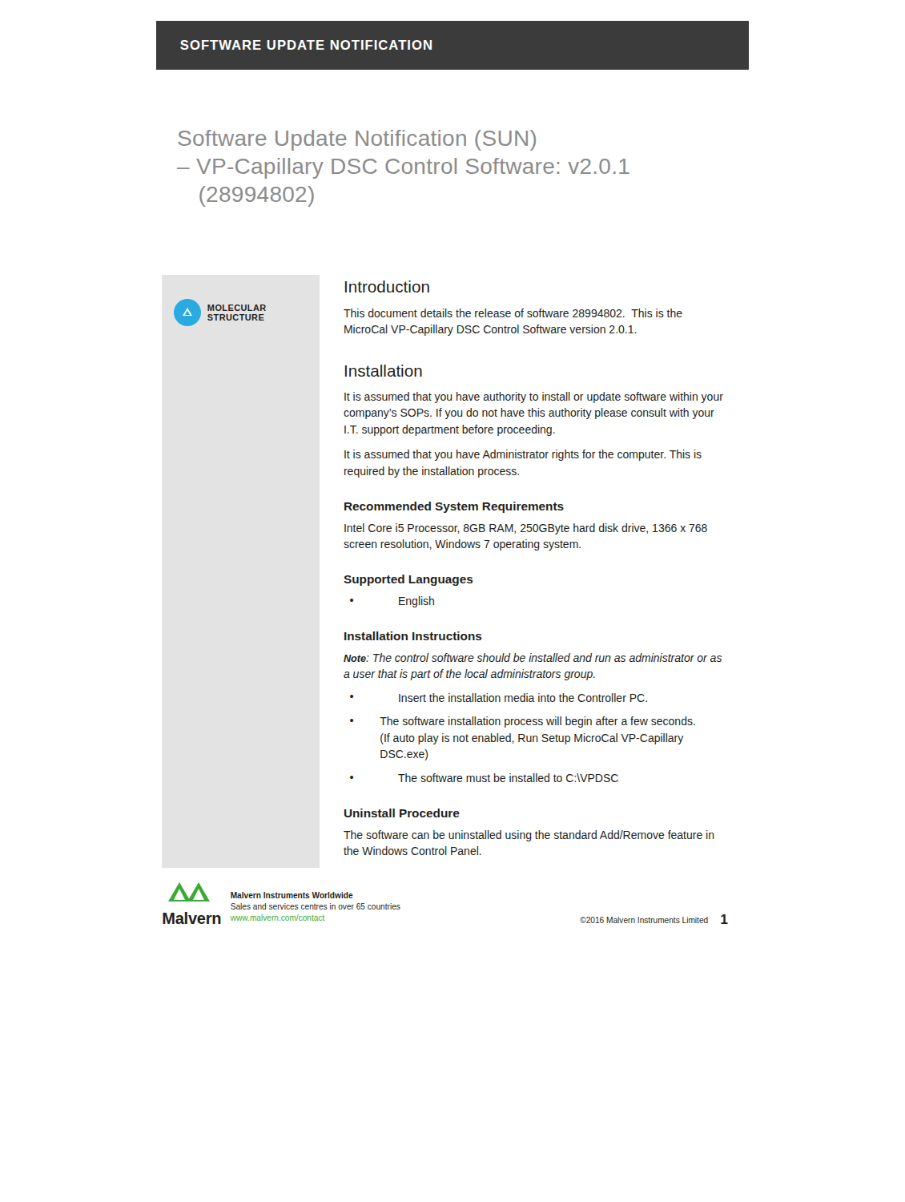Software Update Notification
Software Update Notification (SUN)
– VP-Capillary DSC Control Software: v2.0.1 (28994802)
Molecular Structure
Introduction
This document details the release of software 28994802. This is the MicroCal VP-Capillary DSC Control Software version 2.0.1.
Installation
It is assumed that you have authority to install or update software within your company’s SOPs. If you do not have this authority please consult with your I.T. support department before proceeding.
It is assumed that you have Administrator rights for the computer. This is required by the installation process.
Recommended System Requirements
Intel Core i5 Processor, 8GB RAM, 250GByte hard disk drive, 1366 x 768 screen resolution, Windows 7 operating system.
Supported Languages
English
Installation Instructions
Note: The control software should be installed and run as administrator or as a user that is part of the local administrators group.
Insert the installation media into the Controller PC.
The software installation process will begin after a few seconds.
(If auto play is not enabled, Run Setup MicroCal VP-Capillary DSC.exe)
The software must be installed to C:\VPDSC
Uninstall Procedure
The software can be uninstalled using the standard Add/Remove feature in the Windows Control Panel.
Malvern
Malvern Instruments Worldwide
Sales and services centres in over 65 countries
www.malvern.com/contact
©2016 Malvern Instruments Limited 1